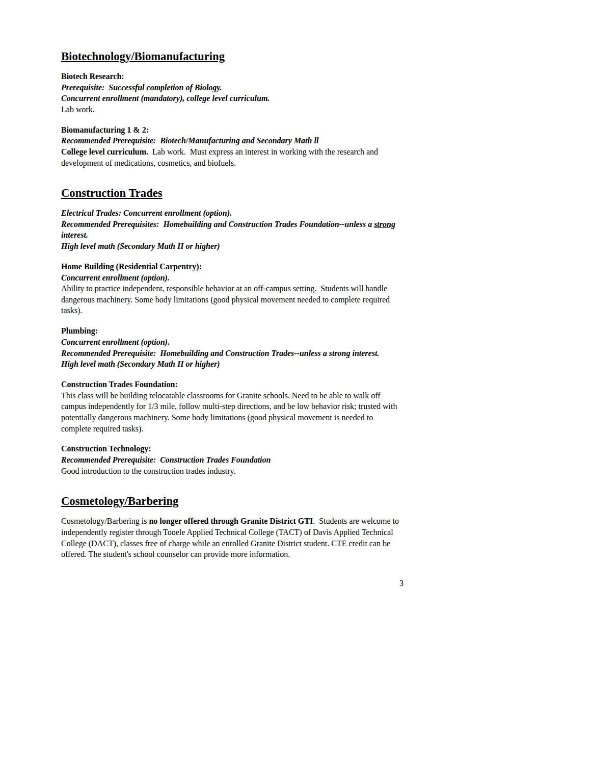Biotechnology/Biomanufacturing
Biotech Research:
Prerequisite: Successful completion of Biology.
Concurrent enrollment (mandatory), college level curriculum.
Lab work.
Biomanufacturing 1 & 2:
Recommended Prerequisite: Biotech/Manufacturing and Secondary Math ll
College level curriculum. Lab work. Must express an interest in working with the research and development of medications, cosmetics, and biofuels.
Construction Trades
Electrical Trades: Concurrent enrollment (option).
Recommended Prerequisites: Homebuilding and Construction Trades Foundation--unless a strong interest.
High level math (Secondary Math II or higher)
Home Building (Residential Carpentry):
Concurrent enrollment (option).
Ability to practice independent, responsible behavior at an off-campus setting. Students will handle dangerous machinery. Some body limitations (good physical movement needed to complete required tasks).
Plumbing:
Concurrent enrollment (option).
Recommended Prerequisite: Homebuilding and Construction Trades--unless a strong interest.
High level math (Secondary Math II or higher)
Construction Trades Foundation:
This class will be building relocatable classrooms for Granite schools. Need to be able to walk off campus independently for 1/3 mile, follow multi-step directions, and be low behavior risk; trusted with potentially dangerous machinery. Some body limitations (good physical movement is needed to complete required tasks).
Construction Technology:
Recommended Prerequisite: Construction Trades Foundation
Good introduction to the construction trades industry.
Cosmetology/Barbering
Cosmetology/Barbering is no longer offered through Granite District GTI. Students are welcome to independently register through Tooele Applied Technical College (TACT) of Davis Applied Technical College (DACT), classes free of charge while an enrolled Granite District student. CTE credit can be offered. The student's school counselor can provide more information.
3